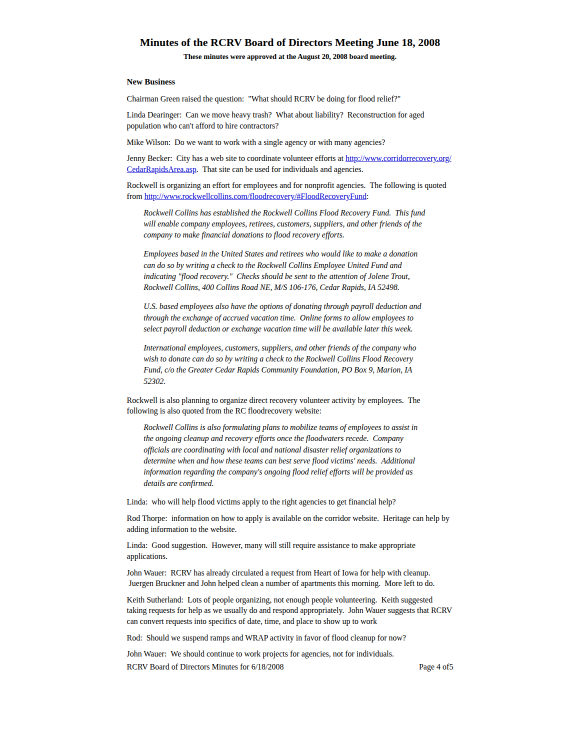Minutes of the RCRV Board of Directors Meeting June 18, 2008
These minutes were approved at the August 20, 2008 board meeting.
New Business
Chairman Green raised the question: "What should RCRV be doing for flood relief?"
Linda Dearinger: Can we move heavy trash? What about liability? Reconstruction for aged population who can't afford to hire contractors?
Mike Wilson: Do we want to work with a single agency or with many agencies?
Jenny Becker: City has a web site to coordinate volunteer efforts at http://www.corridorrecovery.org/CedarRapidsArea.asp. That site can be used for individuals and agencies.
Rockwell is organizing an effort for employees and for nonprofit agencies. The following is quoted from http://www.rockwellcollins.com/floodrecovery/#FloodRecoveryFund:
Rockwell Collins has established the Rockwell Collins Flood Recovery Fund. This fund will enable company employees, retirees, customers, suppliers, and other friends of the company to make financial donations to flood recovery efforts.
Employees based in the United States and retirees who would like to make a donation can do so by writing a check to the Rockwell Collins Employee United Fund and indicating "flood recovery." Checks should be sent to the attention of Jolene Trout, Rockwell Collins, 400 Collins Road NE, M/S 106-176, Cedar Rapids, IA 52498.
U.S. based employees also have the options of donating through payroll deduction and through the exchange of accrued vacation time. Online forms to allow employees to select payroll deduction or exchange vacation time will be available later this week.
International employees, customers, suppliers, and other friends of the company who wish to donate can do so by writing a check to the Rockwell Collins Flood Recovery Fund, c/o the Greater Cedar Rapids Community Foundation, PO Box 9, Marion, IA 52302.
Rockwell is also planning to organize direct recovery volunteer activity by employees. The following is also quoted from the RC floodrecovery website:
Rockwell Collins is also formulating plans to mobilize teams of employees to assist in the ongoing cleanup and recovery efforts once the floodwaters recede. Company officials are coordinating with local and national disaster relief organizations to determine when and how these teams can best serve flood victims' needs. Additional information regarding the company's ongoing flood relief efforts will be provided as details are confirmed.
Linda: who will help flood victims apply to the right agencies to get financial help?
Rod Thorpe: information on how to apply is available on the corridor website. Heritage can help by adding information to the website.
Linda: Good suggestion. However, many will still require assistance to make appropriate applications.
John Wauer: RCRV has already circulated a request from Heart of Iowa for help with cleanup. Juergen Bruckner and John helped clean a number of apartments this morning. More left to do.
Keith Sutherland: Lots of people organizing, not enough people volunteering. Keith suggested taking requests for help as we usually do and respond appropriately. John Wauer suggests that RCRV can convert requests into specifics of date, time, and place to show up to work
Rod: Should we suspend ramps and WRAP activity in favor of flood cleanup for now?
John Wauer: We should continue to work projects for agencies, not for individuals.
RCRV Board of Directors Minutes for 6/18/2008 Page 4 of5